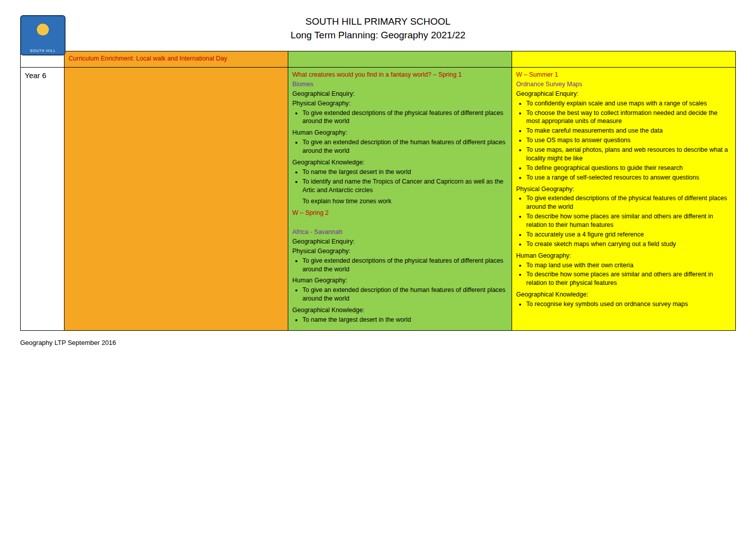SOUTH HILL
SOUTH HILL PRIMARY SCHOOL
Long Term Planning: Geography 2021/22
| | Curriculum Enrichment: Local walk and International Day | | |
| Year 6 | | What creatures would you find in a fantasy world? – Spring 1 Biomes Geographical Enquiry: Physical Geography: To give extended descriptions of the physical features of different places around the world Human Geography: To give an extended description of the human features of different places around the world Geographical Knowledge: To name the largest desert in the world To identify and name the Tropics of Cancer and Capricorn as well as the Artic and Antarctic circles To explain how time zones work W – Spring 2 Africa - Savannah Geographical Enquiry: Physical Geography: To give extended descriptions of the physical features of different places around the world Human Geography: To give an extended description of the human features of different places around the world Geographical Knowledge: To name the largest desert in the world | W – Summer 1 Ordnance Survey Maps Geographical Enquiry: To confidently explain scale and use maps with a range of scales To choose the best way to collect information needed and decide the most appropriate units of measure To make careful measurements and use the data To use OS maps to answer questions To use maps, aerial photos, plans and web resources to describe what a locality might be like To define geographical questions to guide their research To use a range of self-selected resources to answer questions Physical Geography: To give extended descriptions of the physical features of different places around the world To describe how some places are similar and others are different in relation to their human features To accurately use a 4 figure grid reference To create sketch maps when carrying out a field study Human Geography: To map land use with their own criteria To describe how some places are similar and others are different in relation to their physical features Geographical Knowledge: To recognise key symbols used on ordnance survey maps |
Geography LTP September 2016